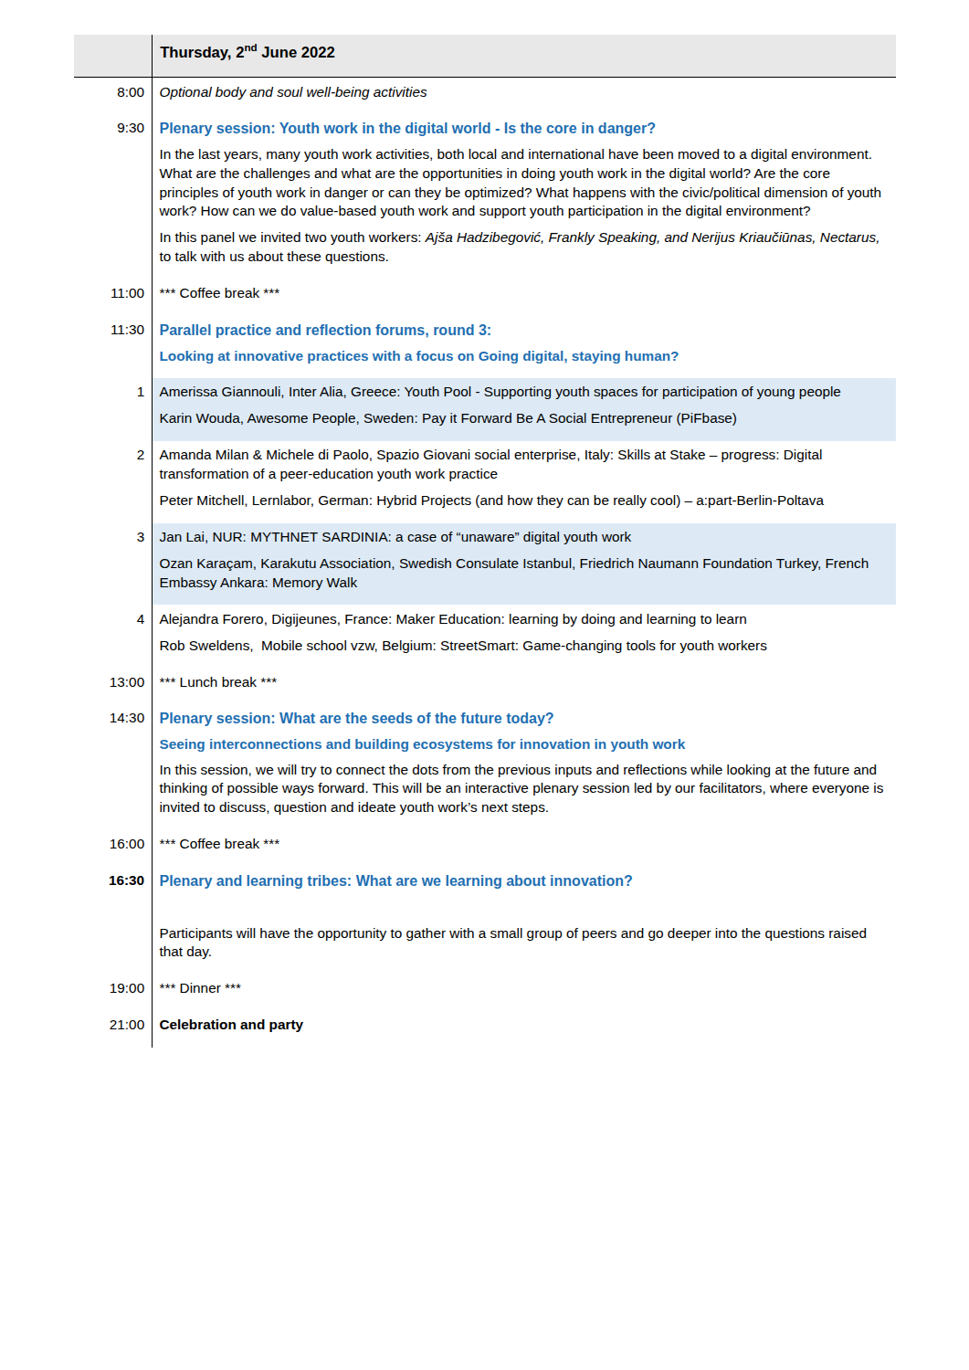| | Thursday, 2 nd June 2022 |
| 8:00 | Optional body and soul well-being activities |
| 9:30 | Plenary session: Youth work in the digital world - Is the core in danger? In the last years, many youth work activities, both local and international have been moved to a digital environment. What are the challenges and what are the opportunities in doing youth work in the digital world? Are the core principles of youth work in danger or can they be optimized? What happens with the civic/political dimension of youth work? How can we do value-based youth work and support youth participation in the digital environment? In this panel we invited two youth workers: Ajša Hadzibegović, Frankly Speaking, and Nerijus Kriaučiūnas, Nectarus, to talk with us about these questions. |
| 11:00 | *** Coffee break *** |
| 11:30 | Parallel practice and reflection forums, round 3: Looking at innovative practices with a focus on Going digital, staying human? |
| 1 | Amerissa Giannouli, Inter Alia, Greece: Youth Pool - Supporting youth spaces for participation of young people Karin Wouda, Awesome People, Sweden: Pay it Forward Be A Social Entrepreneur (PiFbase) |
| 2 | Amanda Milan & Michele di Paolo, Spazio Giovani social enterprise, Italy: Skills at Stake – progress: Digital transformation of a peer-education youth work practice Peter Mitchell, Lernlabor, German: Hybrid Projects (and how they can be really cool) – a:part-Berlin-Poltava |
| 3 | Jan Lai, NUR: MYTHNET SARDINIA: a case of “unaware” digital youth work Ozan Karaçam, Karakutu Association, Swedish Consulate Istanbul, Friedrich Naumann Foundation Turkey, French Embassy Ankara: Memory Walk |
| 4 | Alejandra Forero, Digijeunes, France: Maker Education: learning by doing and learning to learn Rob Sweldens, Mobile school vzw, Belgium: StreetSmart: Game-changing tools for youth workers |
| 13:00 | *** Lunch break *** |
| 14:30 | Plenary session: What are the seeds of the future today? Seeing interconnections and building ecosystems for innovation in youth work In this session, we will try to connect the dots from the previous inputs and reflections while looking at the future and thinking of possible ways forward. This will be an interactive plenary session led by our facilitators, where everyone is invited to discuss, question and ideate youth work’s next steps. |
| 16:00 | *** Coffee break *** |
| 16:30 | Plenary and learning tribes: What are we learning about innovation? Participants will have the opportunity to gather with a small group of peers and go deeper into the questions raised that day. |
| 19:00 | *** Dinner *** |
| 21:00 | Celebration and party |